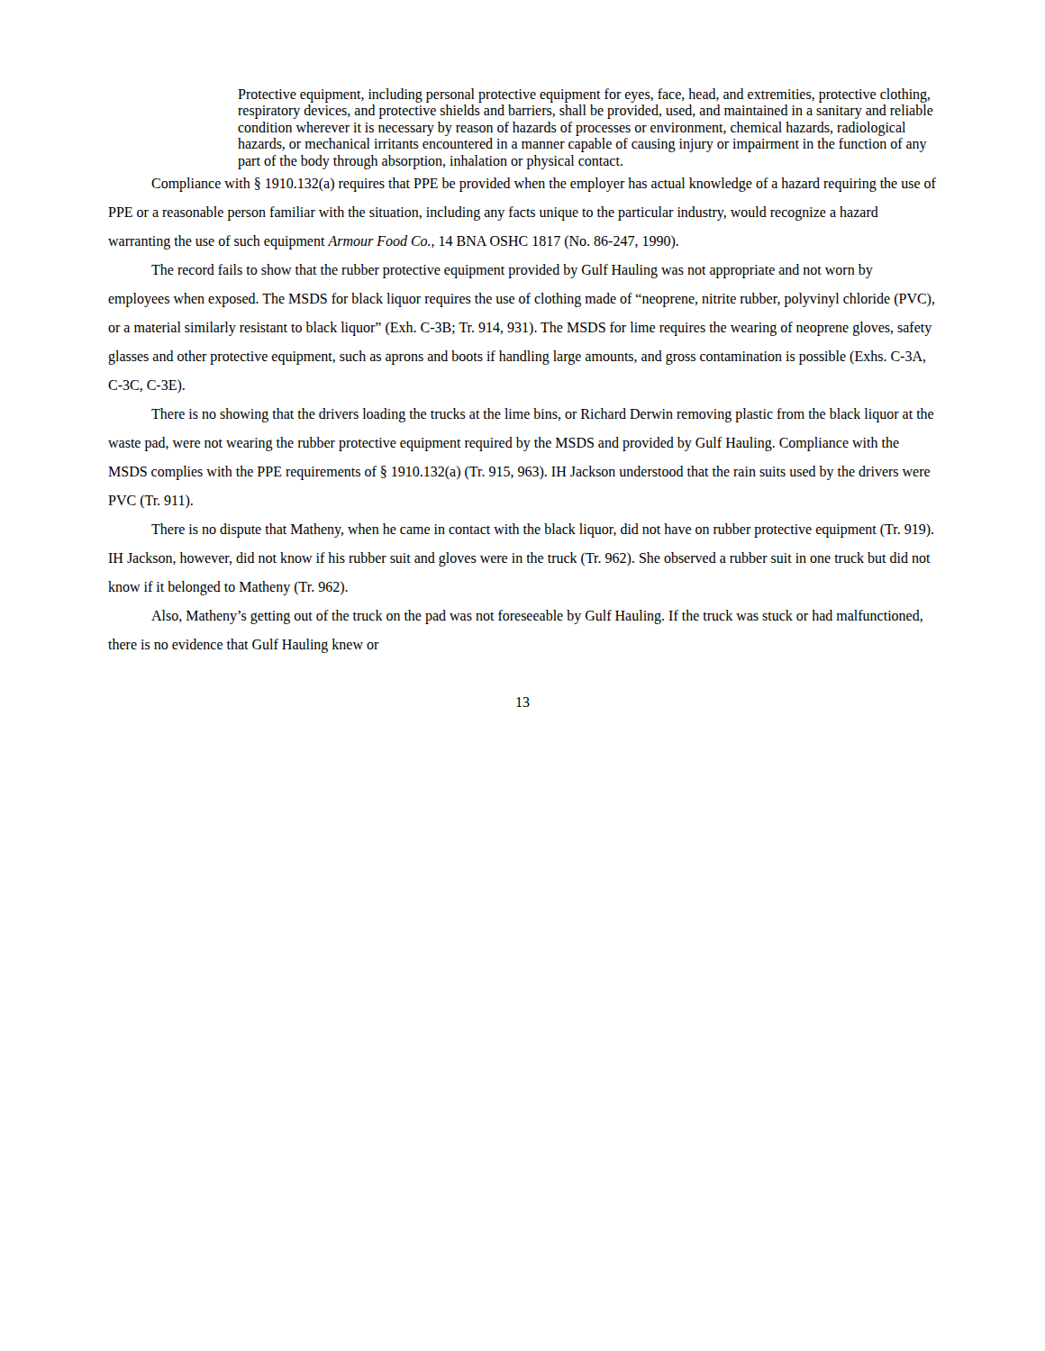Protective equipment, including personal protective equipment for eyes, face, head, and extremities, protective clothing, respiratory devices, and protective shields and barriers, shall be provided, used, and maintained in a sanitary and reliable condition wherever it is necessary by reason of hazards of processes or environment, chemical hazards, radiological hazards, or mechanical irritants encountered in a manner capable of causing injury or impairment in the function of any part of the body through absorption, inhalation or physical contact.
Compliance with § 1910.132(a) requires that PPE be provided when the employer has actual knowledge of a hazard requiring the use of PPE or a reasonable person familiar with the situation, including any facts unique to the particular industry, would recognize a hazard warranting the use of such equipment Armour Food Co., 14 BNA OSHC 1817 (No. 86-247, 1990).
The record fails to show that the rubber protective equipment provided by Gulf Hauling was not appropriate and not worn by employees when exposed. The MSDS for black liquor requires the use of clothing made of “neoprene, nitrite rubber, polyvinyl chloride (PVC), or a material similarly resistant to black liquor” (Exh. C-3B; Tr. 914, 931). The MSDS for lime requires the wearing of neoprene gloves, safety glasses and other protective equipment, such as aprons and boots if handling large amounts, and gross contamination is possible (Exhs. C-3A, C-3C, C-3E).
There is no showing that the drivers loading the trucks at the lime bins, or Richard Derwin removing plastic from the black liquor at the waste pad, were not wearing the rubber protective equipment required by the MSDS and provided by Gulf Hauling. Compliance with the MSDS complies with the PPE requirements of § 1910.132(a) (Tr. 915, 963). IH Jackson understood that the rain suits used by the drivers were PVC (Tr. 911).
There is no dispute that Matheny, when he came in contact with the black liquor, did not have on rubber protective equipment (Tr. 919). IH Jackson, however, did not know if his rubber suit and gloves were in the truck (Tr. 962). She observed a rubber suit in one truck but did not know if it belonged to Matheny (Tr. 962).
Also, Matheny’s getting out of the truck on the pad was not foreseeable by Gulf Hauling. If the truck was stuck or had malfunctioned, there is no evidence that Gulf Hauling knew or
13